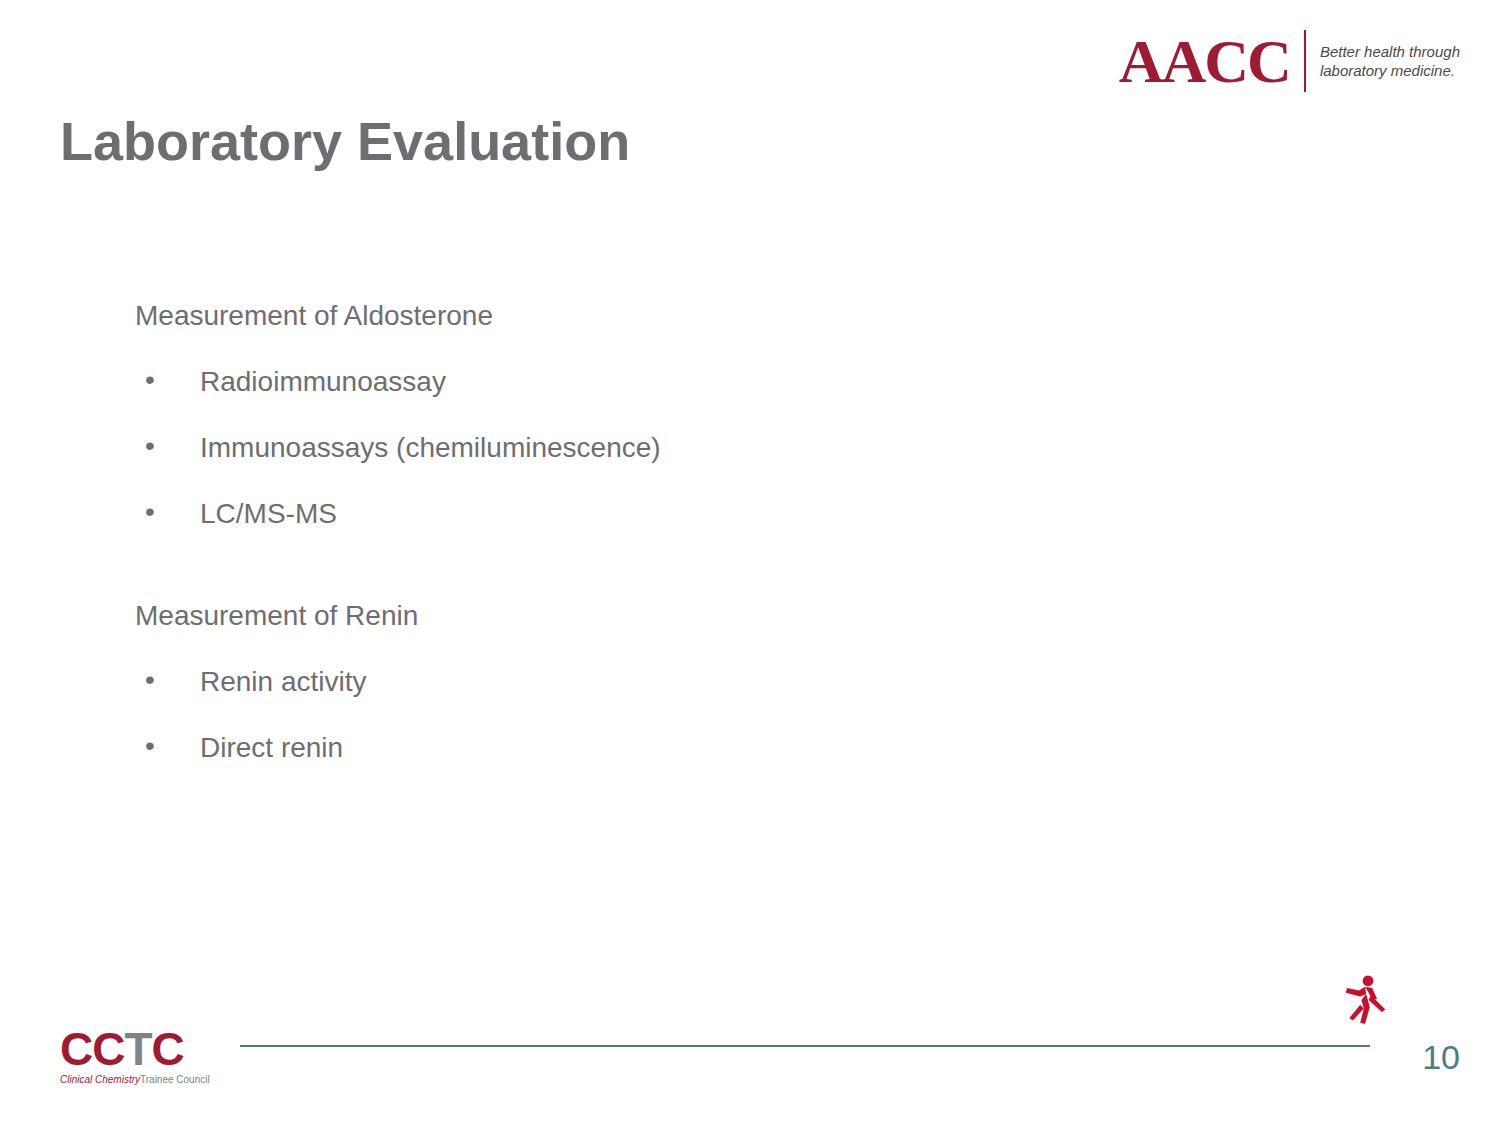AACC Better health through
laboratory medicine.
Laboratory Evaluation
Measurement of Aldosterone
Radioimmunoassay
Immunoassays (chemiluminescence)
LC/MS-MS
Measurement of Renin
Renin activity
Direct renin
10
CC TC
Clinical Chemistry Trainee Council